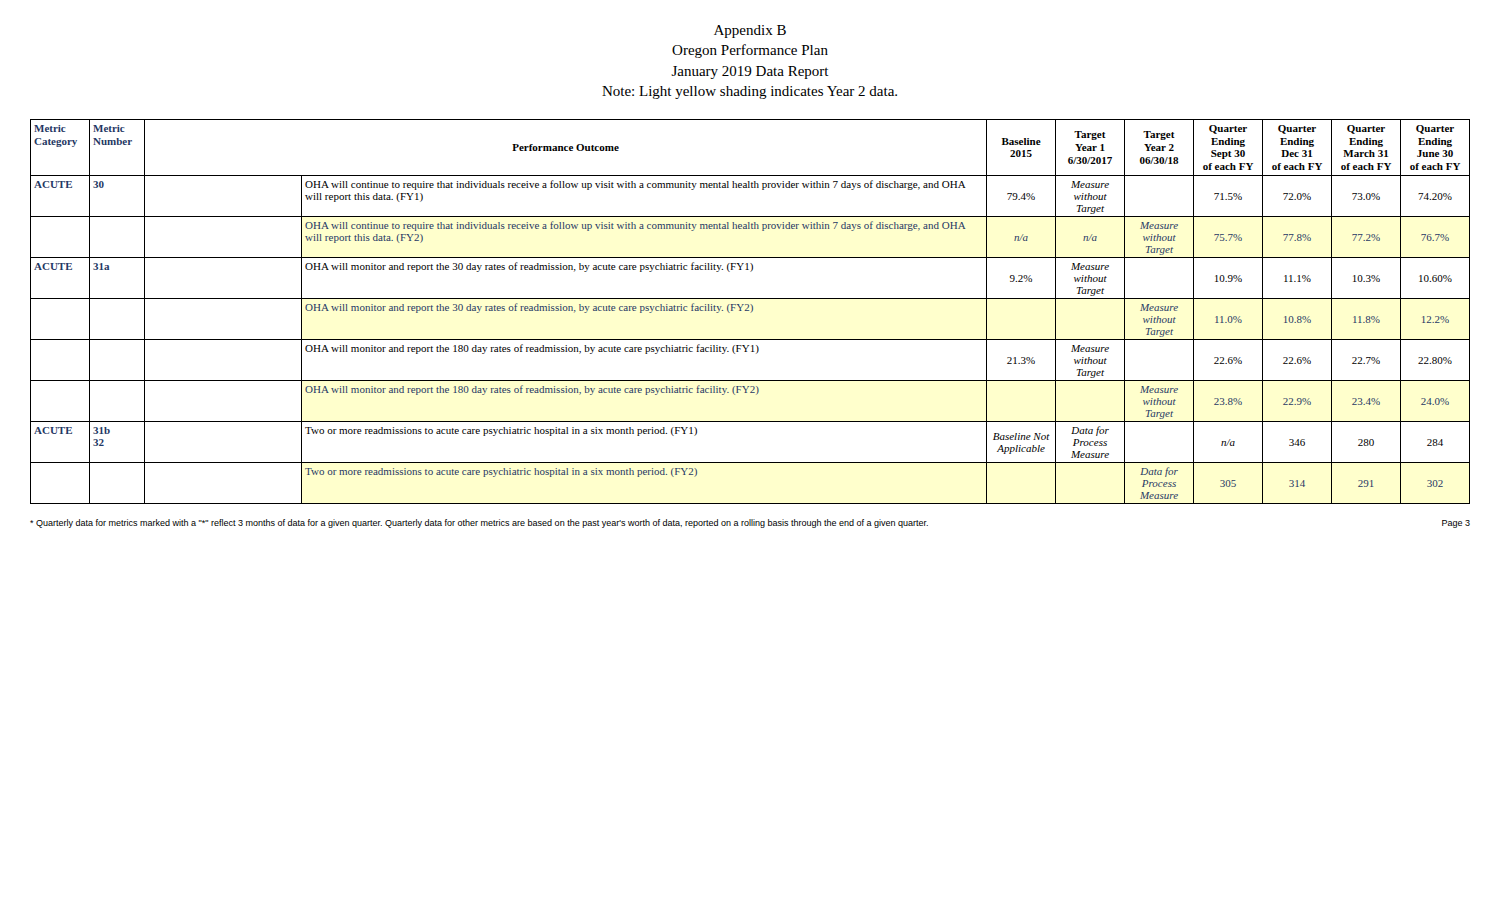Appendix B
Oregon Performance Plan
January 2019 Data Report
Note: Light yellow shading indicates Year 2 data.
| Metric Category | Metric Number | Performance Outcome | Baseline 2015 | Target Year 1 6/30/2017 | Target Year 2 06/30/18 | Quarter Ending Sept 30 of each FY | Quarter Ending Dec 31 of each FY | Quarter Ending March 31 of each FY | Quarter Ending June 30 of each FY |
| --- | --- | --- | --- | --- | --- | --- | --- | --- | --- |
| ACUTE | 30 | | OHA will continue to require that individuals receive a follow up visit with a community mental health provider within 7 days of discharge, and OHA will report this data. (FY1) | 79.4% | Measure without Target | | 71.5% | 72.0% | 73.0% | 74.20% |
| | | | OHA will continue to require that individuals receive a follow up visit with a community mental health provider within 7 days of discharge, and OHA will report this data. (FY2) | n/a | n/a | Measure without Target | 75.7% | 77.8% | 77.2% | 76.7% |
| ACUTE | 31a | | OHA will monitor and report the 30 day rates of readmission, by acute care psychiatric facility. (FY1) | 9.2% | Measure without Target | | 10.9% | 11.1% | 10.3% | 10.60% |
| | | | OHA will monitor and report the 30 day rates of readmission, by acute care psychiatric facility. (FY2) | | | Measure without Target | 11.0% | 10.8% | 11.8% | 12.2% |
| | | | OHA will monitor and report the 180 day rates of readmission, by acute care psychiatric facility. (FY1) | 21.3% | Measure without Target | | 22.6% | 22.6% | 22.7% | 22.80% |
| | | | OHA will monitor and report the 180 day rates of readmission, by acute care psychiatric facility. (FY2) | | | Measure without Target | 23.8% | 22.9% | 23.4% | 24.0% |
| ACUTE | 31b 32 | | Two or more readmissions to acute care psychiatric hospital in a six month period. (FY1) | Baseline Not Applicable | Data for Process Measure | | n/a | 346 | 280 | 284 |
| | | | Two or more readmissions to acute care psychiatric hospital in a six month period. (FY2) | | | Data for Process Measure | 305 | 314 | 291 | 302 |
* Quarterly data for metrics marked with a "*" reflect 3 months of data for a given quarter. Quarterly data for other metrics are based on the past year's worth of data, reported on a rolling basis through the end of a given quarter. Page 3